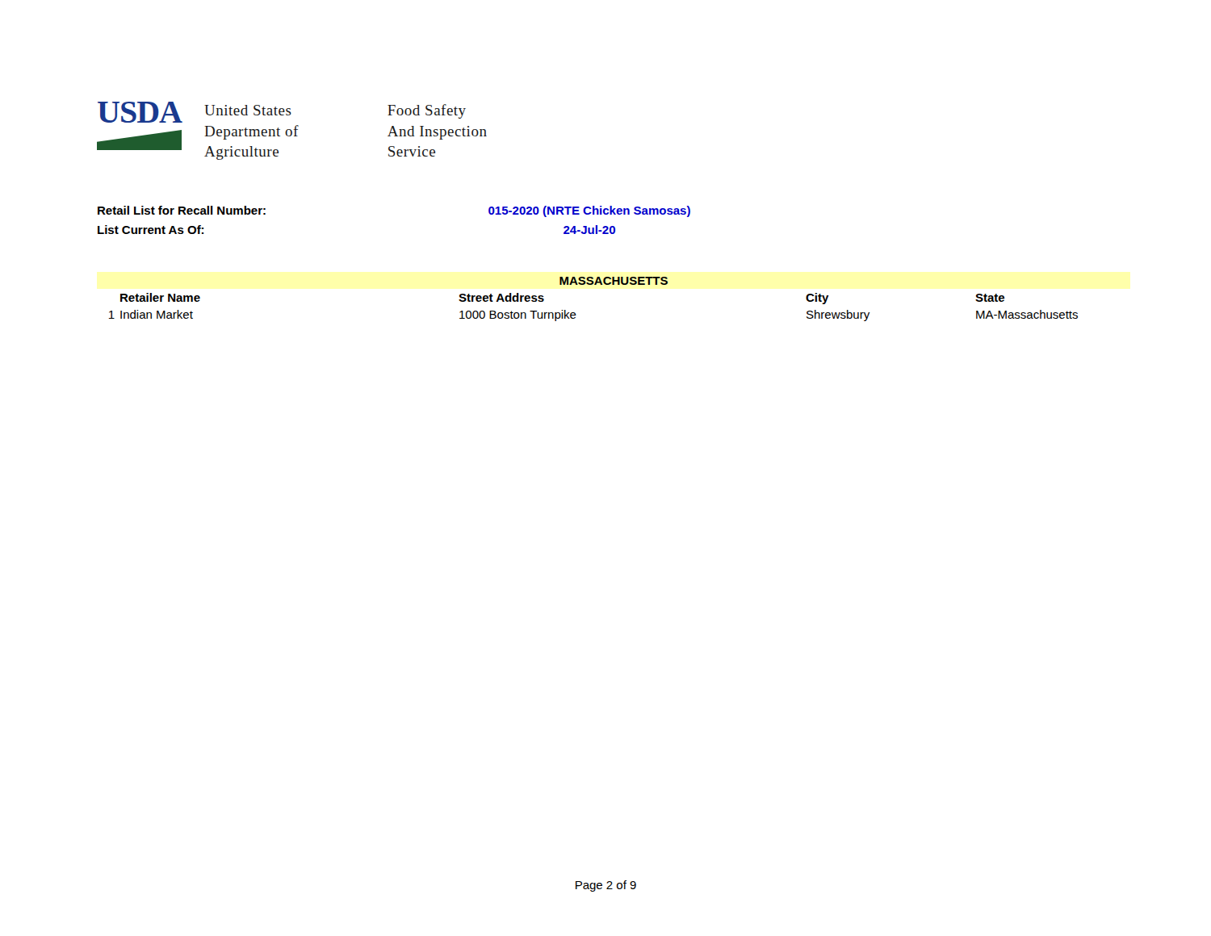USDA
United States
Department of
Agriculture
Food Safety
And Inspection
Service
Retail List for Recall Number:
015-2020 (NRTE Chicken Samosas)
List Current As Of:
24-Jul-20
MASSACHUSETTS
| | Retailer Name | Street Address | City | State |
| --- | --- | --- | --- | --- |
| 1 | Indian Market | 1000 Boston Turnpike | Shrewsbury | MA-Massachusetts |
Page 2 of 9